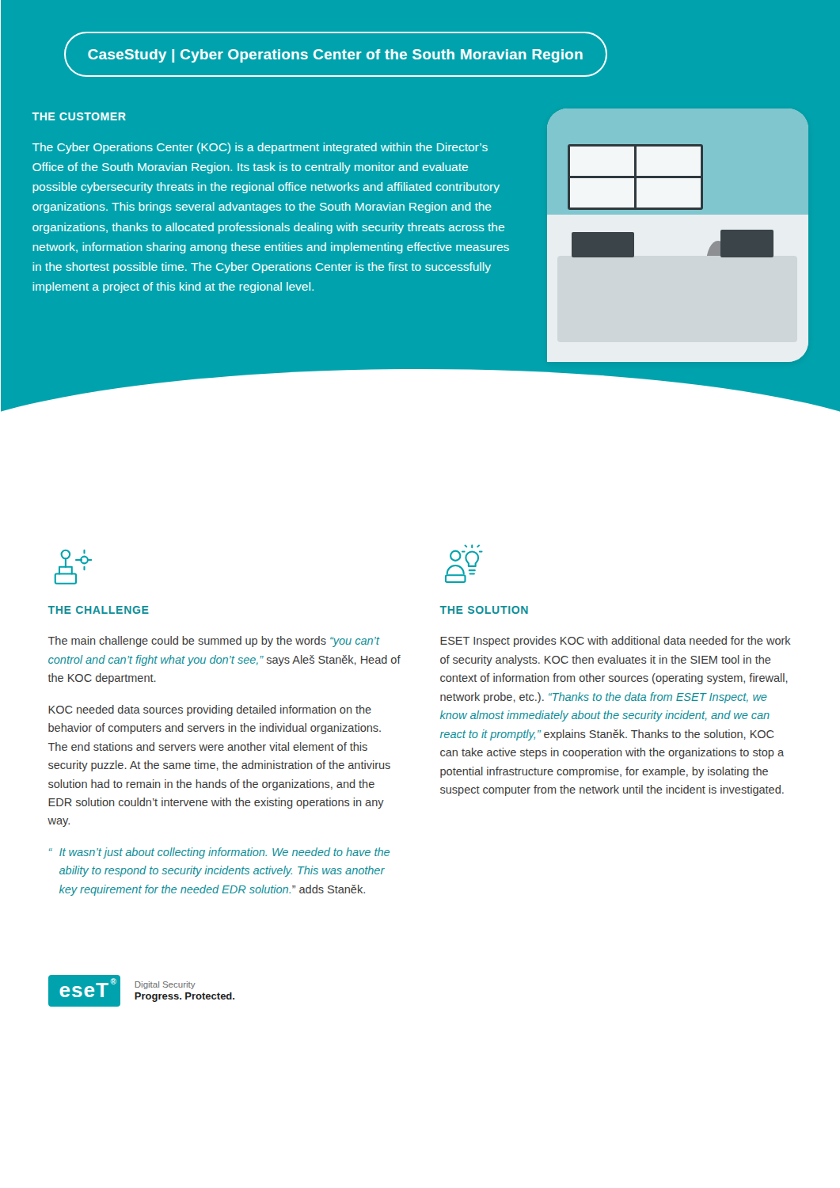CaseStudy | Cyber Operations Center of the South Moravian Region
The Customer
The Cyber Operations Center (KOC) is a department integrated within the Director’s Office of the South Moravian Region. Its task is to centrally monitor and evaluate possible cybersecurity threats in the regional office networks and affiliated contributory organizations. This brings several advantages to the South Moravian Region and the organizations, thanks to allocated professionals dealing with security threats across the network, information sharing among these entities and implementing effective measures in the shortest possible time. The Cyber Operations Center is the first to successfully implement a project of this kind at the regional level.
The Challenge
The main challenge could be summed up by the words “you can’t control and can’t fight what you don’t see,” says Aleš Staněk, Head of the KOC department.
KOC needed data sources providing detailed information on the behavior of computers and servers in the individual organizations. The end stations and servers were another vital element of this security puzzle. At the same time, the administration of the antivirus solution had to remain in the hands of the organizations, and the EDR solution couldn’t intervene with the existing operations in any way.
“It wasn’t just about collecting information. We needed to have the ability to respond to security incidents actively. This was another key requirement for the needed EDR solution.” adds Staněk.
The Solution
ESET Inspect provides KOC with additional data needed for the work of security analysts. KOC then evaluates it in the SIEM tool in the context of information from other sources (operating system, firewall, network probe, etc.). “Thanks to the data from ESET Inspect, we know almost immediately about the security incident, and we can react to it promptly,” explains Staněk. Thanks to the solution, KOC can take active steps in cooperation with the organizations to stop a potential infrastructure compromise, for example, by isolating the suspect computer from the network until the incident is investigated.
eseT®
Digital Security Progress. Protected.